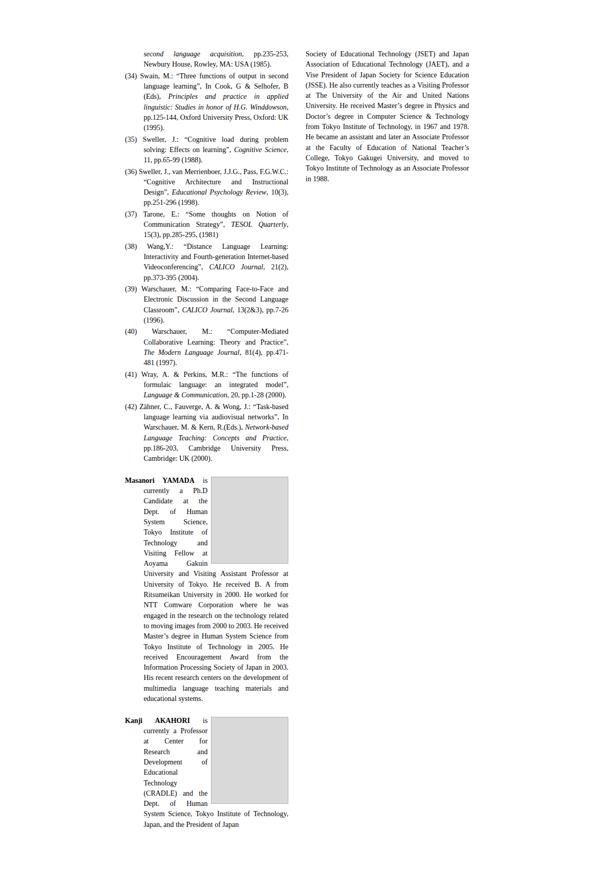second language acquisition, pp.235-253, Newbury House, Rowley, MA: USA (1985).
(34) Swain, M.: “Three functions of output in second language learning”, In Cook, G & Selhofer, B (Eds), Principles and practice in applied linguistic: Studies in honor of H.G. Winddowson, pp.125-144, Oxford University Press, Oxford: UK (1995).
(35) Sweller, J.: “Cognitive load during problem solving: Effects on learning”, Cognitive Science, 11, pp.65-99 (1988).
(36) Sweller, J., van Merrienboer, J.J.G., Pass, F.G.W.C.: “Cognitive Architecture and Instructional Design”, Educational Psychology Review, 10(3), pp.251-296 (1998).
(37) Tarone, E.: “Some thoughts on Notion of Communication Strategy”, TESOL Quarterly, 15(3), pp.285-295, (1981)
(38) Wang,Y.: “Distance Language Learning: Interactivity and Fourth-generation Internet-based Videoconferencing”, CALICO Journal, 21(2), pp.373-395 (2004).
(39) Warschauer, M.: “Comparing Face-to-Face and Electronic Discussion in the Second Language Classroom”, CALICO Journal, 13(2&3), pp.7-26 (1996).
(40) Warschauer, M.: “Computer-Mediated Collaborative Learning: Theory and Practice”, The Modern Language Journal, 81(4), pp.471-481 (1997).
(41) Wray, A. & Perkins, M.R.: “The functions of formulaic language: an integrated model”, Language & Communication, 20, pp.1-28 (2000).
(42) Zähner, C., Fauverge, A. & Wong, J.: “Task-based language learning via audiovisual networks”, In Warschauer, M. & Kern, R.(Eds.), Network-based Language Teaching: Concepts and Practice, pp.186-203, Cambridge University Press, Cambridge: UK (2000).
Masanori YAMADA is currently a Ph.D Candidate at the Dept. of Human System Science, Tokyo Institute of Technology and Visiting Fellow at Aoyama Gakuin University and Visiting Assistant Professor at University of Tokyo. He received B. A from Ritsumeikan University in 2000. He worked for NTT Comware Corporation where he was engaged in the research on the technology related to moving images from 2000 to 2003. He received Master’s degree in Human System Science from Tokyo Institute of Technology in 2005. He received Encouragement Award from the Information Processing Society of Japan in 2003. His recent research centers on the development of multimedia language teaching materials and educational systems.
Kanji AKAHORI is currently a Professor at Center for Research and Development of Educational Technology (CRADLE) and the Dept. of Human System Science, Tokyo Institute of Technology, Japan, and the President of Japan
Society of Educational Technology (JSET) and Japan Association of Educational Technology (JAET), and a Vise President of Japan Society for Science Education (JSSE). He also currently teaches as a Visiting Professor at The University of the Air and United Nations University. He received Master’s degree in Physics and Doctor’s degree in Computer Science & Technology from Tokyo Institute of Technology, in 1967 and 1978. He became an assistant and later an Associate Professor at the Faculty of Education of National Teacher’s College, Tokyo Gakugei University, and moved to Tokyo Institute of Technology as an Associate Professor in 1988.